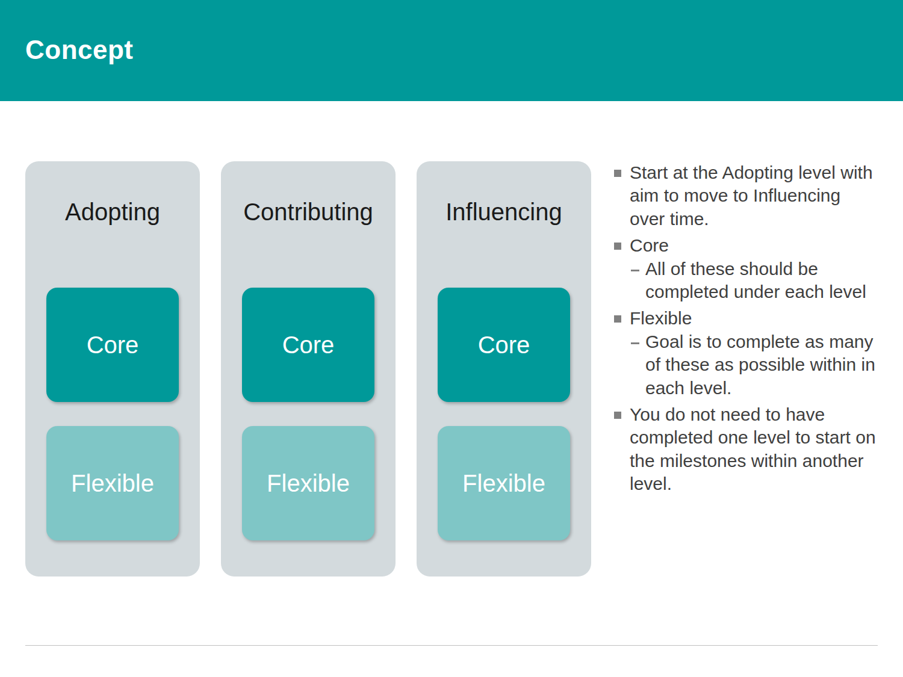Concept
Adopting
Core
Flexible
Contributing
Core
Flexible
Influencing
Core
Flexible
Start at the Adopting level with aim to move to Influencing over time.
Core
All of these should be completed under each level
Flexible
Goal is to complete as many of these as possible within in each level.
You do not need to have completed one level to start on the milestones within another level.